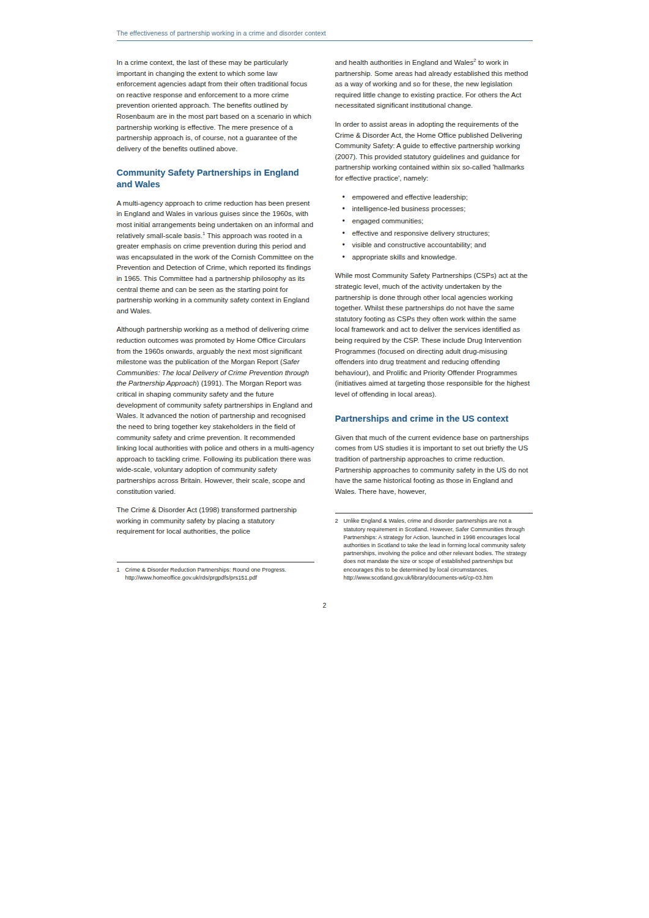The effectiveness of partnership working in a crime and disorder context
In a crime context, the last of these may be particularly important in changing the extent to which some law enforcement agencies adapt from their often traditional focus on reactive response and enforcement to a more crime prevention oriented approach. The benefits outlined by Rosenbaum are in the most part based on a scenario in which partnership working is effective. The mere presence of a partnership approach is, of course, not a guarantee of the delivery of the benefits outlined above.
Community Safety Partnerships in England and Wales
A multi-agency approach to crime reduction has been present in England and Wales in various guises since the 1960s, with most initial arrangements being undertaken on an informal and relatively small-scale basis.1 This approach was rooted in a greater emphasis on crime prevention during this period and was encapsulated in the work of the Cornish Committee on the Prevention and Detection of Crime, which reported its findings in 1965. This Committee had a partnership philosophy as its central theme and can be seen as the starting point for partnership working in a community safety context in England and Wales.
Although partnership working as a method of delivering crime reduction outcomes was promoted by Home Office Circulars from the 1960s onwards, arguably the next most significant milestone was the publication of the Morgan Report (Safer Communities: The local Delivery of Crime Prevention through the Partnership Approach) (1991). The Morgan Report was critical in shaping community safety and the future development of community safety partnerships in England and Wales. It advanced the notion of partnership and recognised the need to bring together key stakeholders in the field of community safety and crime prevention. It recommended linking local authorities with police and others in a multi-agency approach to tackling crime. Following its publication there was wide-scale, voluntary adoption of community safety partnerships across Britain. However, their scale, scope and constitution varied.
The Crime & Disorder Act (1998) transformed partnership working in community safety by placing a statutory requirement for local authorities, the police
1
Crime & Disorder Reduction Partnerships: Round one Progress.
http://www.homeoffice.gov.uk/rds/prgpdfs/prs151.pdf
and health authorities in England and Wales2 to work in partnership. Some areas had already established this method as a way of working and so for these, the new legislation required little change to existing practice. For others the Act necessitated significant institutional change.
In order to assist areas in adopting the requirements of the Crime & Disorder Act, the Home Office published Delivering Community Safety: A guide to effective partnership working (2007). This provided statutory guidelines and guidance for partnership working contained within six so-called 'hallmarks for effective practice', namely:
empowered and effective leadership;
intelligence-led business processes;
engaged communities;
effective and responsive delivery structures;
visible and constructive accountability; and
appropriate skills and knowledge.
While most Community Safety Partnerships (CSPs) act at the strategic level, much of the activity undertaken by the partnership is done through other local agencies working together. Whilst these partnerships do not have the same statutory footing as CSPs they often work within the same local framework and act to deliver the services identified as being required by the CSP. These include Drug Intervention Programmes (focused on directing adult drug-misusing offenders into drug treatment and reducing offending behaviour), and Prolific and Priority Offender Programmes (initiatives aimed at targeting those responsible for the highest level of offending in local areas).
Partnerships and crime in the US context
Given that much of the current evidence base on partnerships comes from US studies it is important to set out briefly the US tradition of partnership approaches to crime reduction. Partnership approaches to community safety in the US do not have the same historical footing as those in England and Wales. There have, however,
2
Unlike England & Wales, crime and disorder partnerships are not a statutory requirement in Scotland. However, Safer Communities through Partnerships: A strategy for Action, launched in 1998 encourages local authorities in Scotland to take the lead in forming local community safety partnerships, involving the police and other relevant bodies. The strategy does not mandate the size or scope of established partnerships but encourages this to be determined by local circumstances.
http://www.scotland.gov.uk/library/documents-w6/cp-03.htm
2